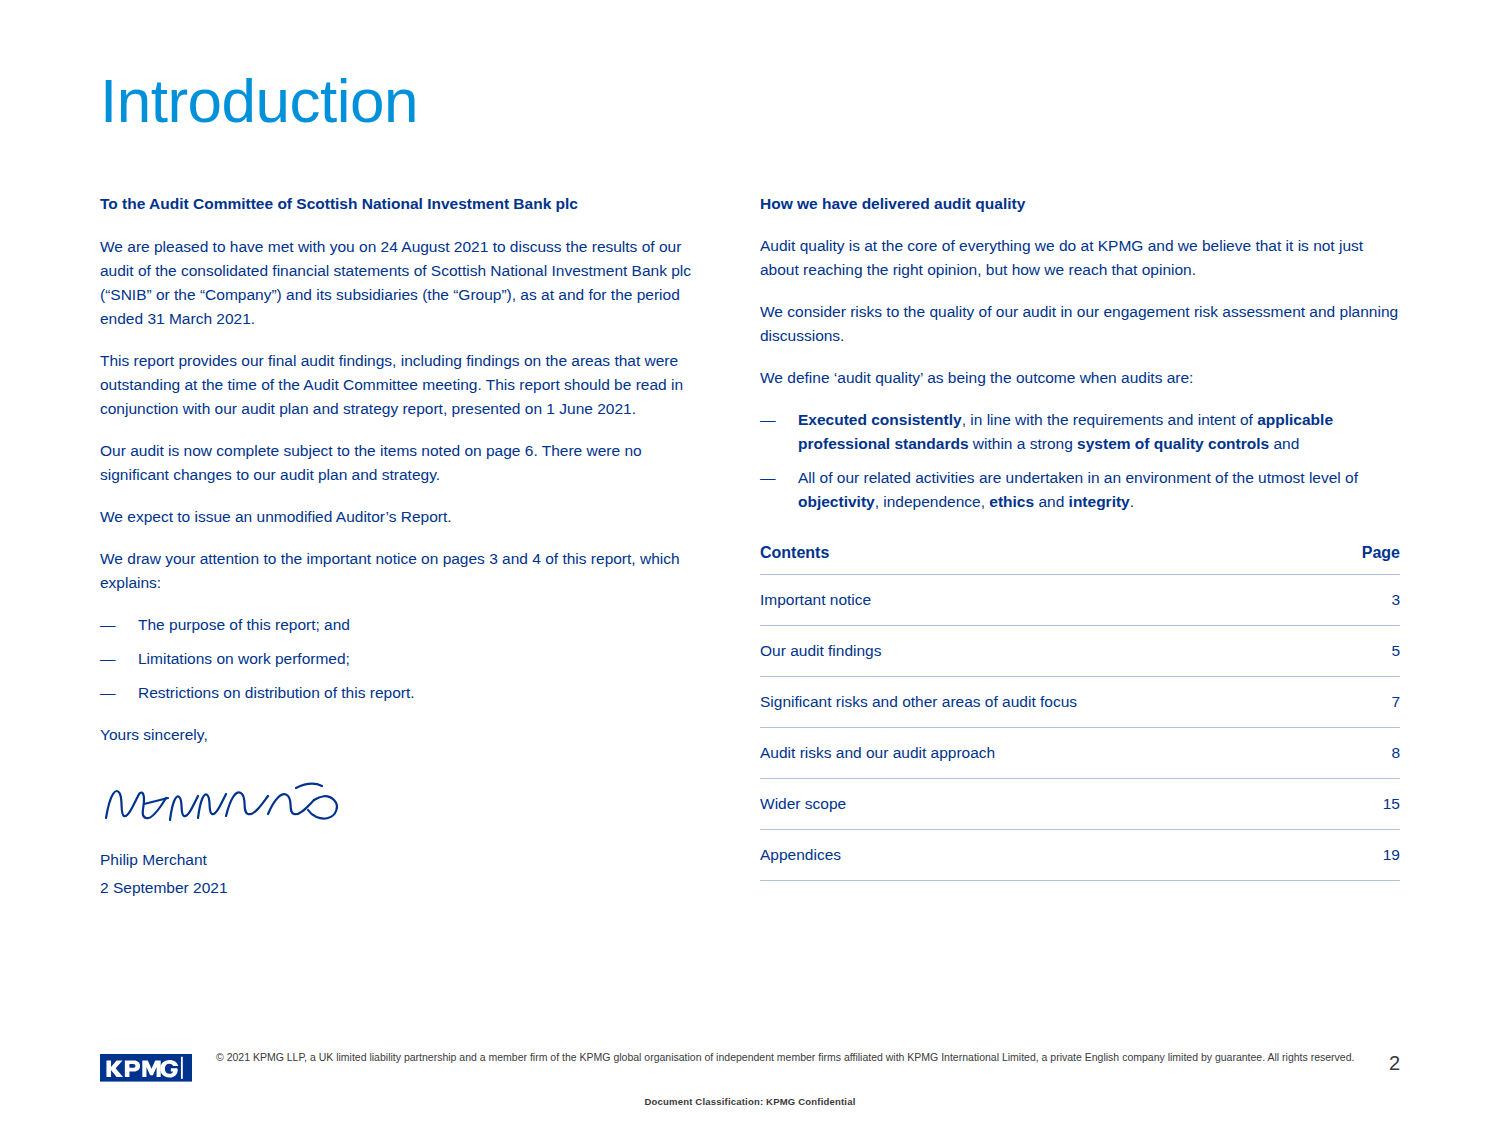Introduction
To the Audit Committee of Scottish National Investment Bank plc
We are pleased to have met with you on 24 August 2021 to discuss the results of our audit of the consolidated financial statements of Scottish National Investment Bank plc (“SNIB” or the “Company”) and its subsidiaries (the “Group”), as at and for the period ended 31 March 2021.
This report provides our final audit findings, including findings on the areas that were outstanding at the time of the Audit Committee meeting. This report should be read in conjunction with our audit plan and strategy report, presented on 1 June 2021.
Our audit is now complete subject to the items noted on page 6. There were no significant changes to our audit plan and strategy.
We expect to issue an unmodified Auditor’s Report.
We draw your attention to the important notice on pages 3 and 4 of this report, which explains:
The purpose of this report; and
Limitations on work performed;
Restrictions on distribution of this report.
Yours sincerely,
Philip Merchant
2 September 2021
How we have delivered audit quality
Audit quality is at the core of everything we do at KPMG and we believe that it is not just about reaching the right opinion, but how we reach that opinion.
We consider risks to the quality of our audit in our engagement risk assessment and planning discussions.
We define ‘audit quality’ as being the outcome when audits are:
Executed consistently, in line with the requirements and intent of applicable professional standards within a strong system of quality controls and
All of our related activities are undertaken in an environment of the utmost level of objectivity, independence, ethics and integrity.
| Contents | Page |
| --- | --- |
| Important notice | 3 |
| Our audit findings | 5 |
| Significant risks and other areas of audit focus | 7 |
| Audit risks and our audit approach | 8 |
| Wider scope | 15 |
| Appendices | 19 |
© 2021 KPMG LLP, a UK limited liability partnership and a member firm of the KPMG global organisation of independent member firms affiliated with KPMG International Limited, a private English company limited by guarantee. All rights reserved.
2
Document Classification: KPMG Confidential